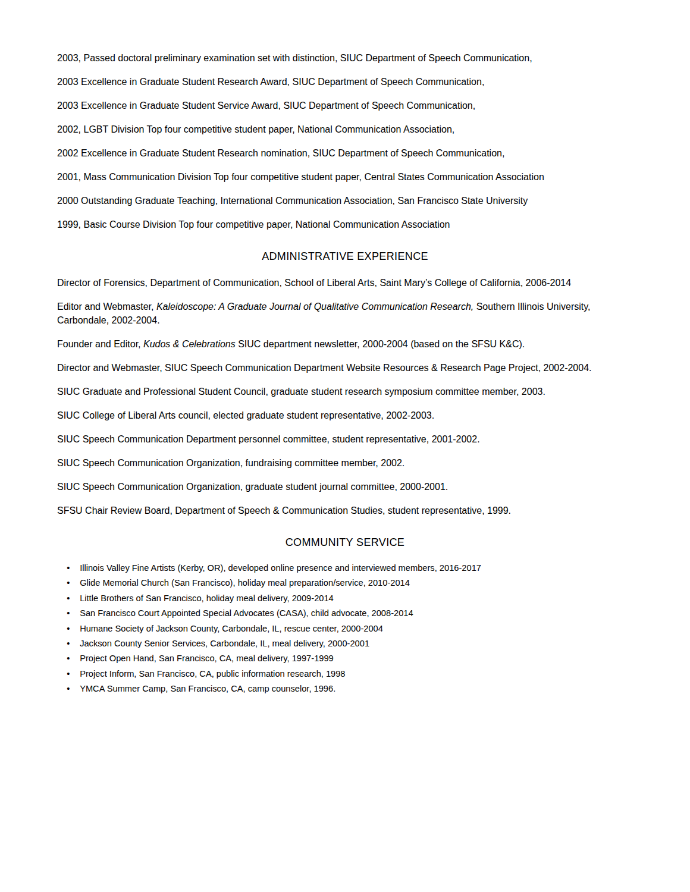2003, Passed doctoral preliminary examination set with distinction, SIUC Department of Speech Communication,
2003 Excellence in Graduate Student Research Award, SIUC Department of Speech Communication,
2003 Excellence in Graduate Student Service Award, SIUC Department of Speech Communication,
2002, LGBT Division Top four competitive student paper, National Communication Association,
2002 Excellence in Graduate Student Research nomination, SIUC Department of Speech Communication,
2001, Mass Communication Division Top four competitive student paper, Central States Communication Association
2000 Outstanding Graduate Teaching, International Communication Association, San Francisco State University
1999, Basic Course Division Top four competitive paper, National Communication Association
ADMINISTRATIVE EXPERIENCE
Director of Forensics, Department of Communication, School of Liberal Arts, Saint Mary’s College of California, 2006-2014
Editor and Webmaster, Kaleidoscope: A Graduate Journal of Qualitative Communication Research, Southern Illinois University, Carbondale, 2002-2004.
Founder and Editor, Kudos & Celebrations SIUC department newsletter, 2000-2004 (based on the SFSU K&C).
Director and Webmaster, SIUC Speech Communication Department Website Resources & Research Page Project, 2002-2004.
SIUC Graduate and Professional Student Council, graduate student research symposium committee member, 2003.
SIUC College of Liberal Arts council, elected graduate student representative, 2002-2003.
SIUC Speech Communication Department personnel committee, student representative, 2001-2002.
SIUC Speech Communication Organization, fundraising committee member, 2002.
SIUC Speech Communication Organization, graduate student journal committee, 2000-2001.
SFSU Chair Review Board, Department of Speech & Communication Studies, student representative, 1999.
COMMUNITY SERVICE
Illinois Valley Fine Artists (Kerby, OR), developed online presence and interviewed members, 2016-2017
Glide Memorial Church (San Francisco), holiday meal preparation/service, 2010-2014
Little Brothers of San Francisco, holiday meal delivery, 2009-2014
San Francisco Court Appointed Special Advocates (CASA), child advocate, 2008-2014
Humane Society of Jackson County, Carbondale, IL, rescue center, 2000-2004
Jackson County Senior Services, Carbondale, IL, meal delivery, 2000-2001
Project Open Hand, San Francisco, CA, meal delivery, 1997-1999
Project Inform, San Francisco, CA, public information research, 1998
YMCA Summer Camp, San Francisco, CA, camp counselor, 1996.